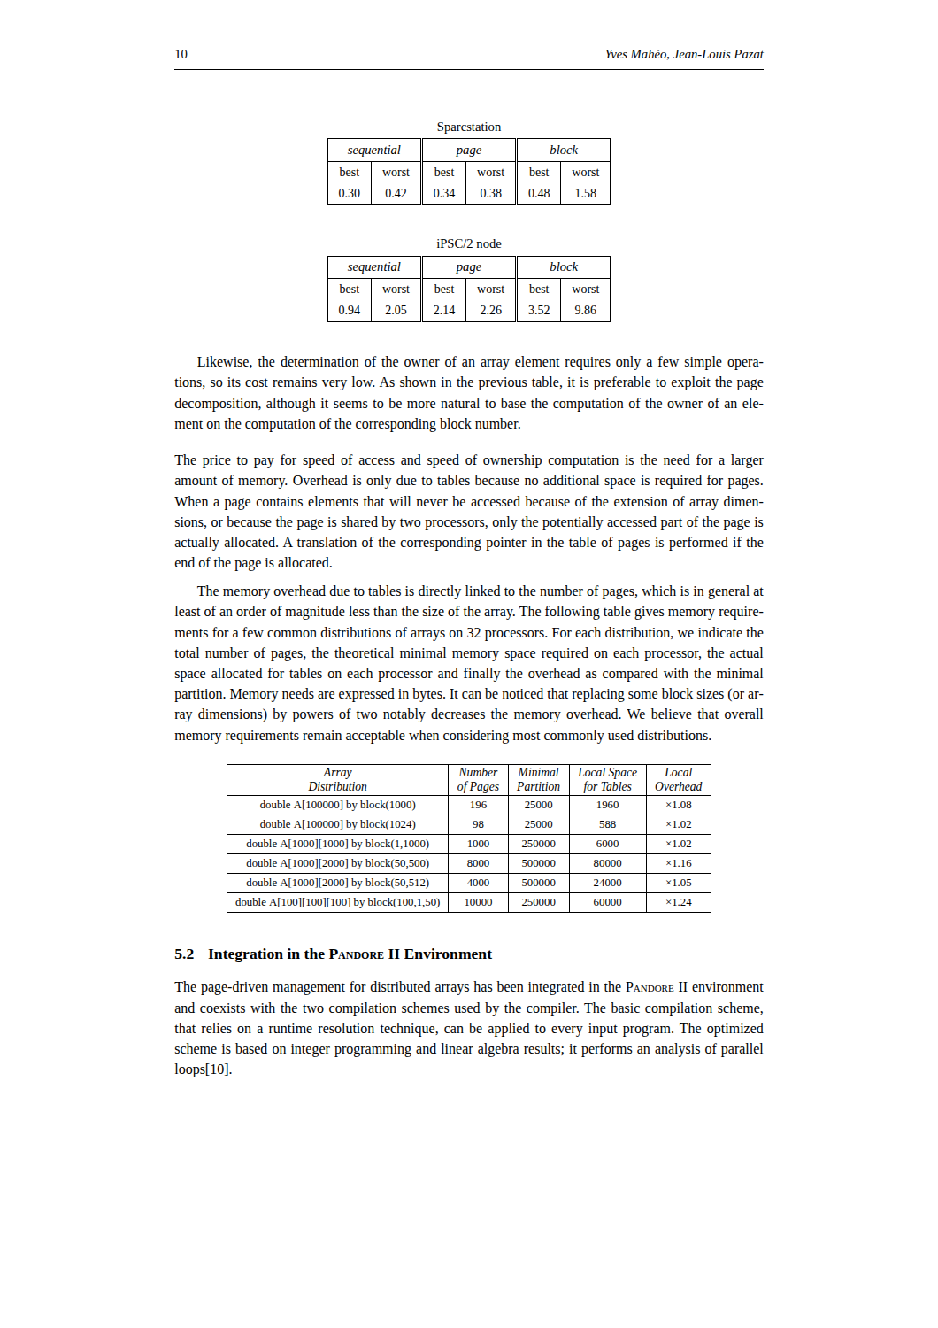10 Yves Mahéo, Jean-Louis Pazat
Sparcstation
| sequential | page | block |
| --- | --- | --- |
| best | worst | best | worst | best | worst |
| 0.30 | 0.42 | 0.34 | 0.38 | 0.48 | 1.58 |
iPSC/2 node
| sequential | page | block |
| --- | --- | --- |
| best | worst | best | worst | best | worst |
| 0.94 | 2.05 | 2.14 | 2.26 | 3.52 | 9.86 |
Likewise, the determination of the owner of an array element requires only a few simple operations, so its cost remains very low. As shown in the previous table, it is preferable to exploit the page decomposition, although it seems to be more natural to base the computation of the owner of an element on the computation of the corresponding block number.
The price to pay for speed of access and speed of ownership computation is the need for a larger amount of memory. Overhead is only due to tables because no additional space is required for pages. When a page contains elements that will never be accessed because of the extension of array dimensions, or because the page is shared by two processors, only the potentially accessed part of the page is actually allocated. A translation of the corresponding pointer in the table of pages is performed if the end of the page is allocated.
The memory overhead due to tables is directly linked to the number of pages, which is in general at least of an order of magnitude less than the size of the array. The following table gives memory requirements for a few common distributions of arrays on 32 processors. For each distribution, we indicate the total number of pages, the theoretical minimal memory space required on each processor, the actual space allocated for tables on each processor and finally the overhead as compared with the minimal partition. Memory needs are expressed in bytes. It can be noticed that replacing some block sizes (or array dimensions) by powers of two notably decreases the memory overhead. We believe that overall memory requirements remain acceptable when considering most commonly used distributions.
| Array Distribution | Number of Pages | Minimal Partition | Local Space for Tables | Local Overhead |
| --- | --- | --- | --- | --- |
| double A[100000] by block(1000) | 196 | 25000 | 1960 | ×1.08 |
| double A[100000] by block(1024) | 98 | 25000 | 588 | ×1.02 |
| double A[1000][1000] by block(1,1000) | 1000 | 250000 | 6000 | ×1.02 |
| double A[1000][2000] by block(50,500) | 8000 | 500000 | 80000 | ×1.16 |
| double A[1000][2000] by block(50,512) | 4000 | 500000 | 24000 | ×1.05 |
| double A[100][100][100] by block(100,1,50) | 10000 | 250000 | 60000 | ×1.24 |
5.2 Integration in the Pandore II Environment
The page-driven management for distributed arrays has been integrated in the Pandore II environment and coexists with the two compilation schemes used by the compiler. The basic compilation scheme, that relies on a runtime resolution technique, can be applied to every input program. The optimized scheme is based on integer programming and linear algebra results; it performs an analysis of parallel loops[10].